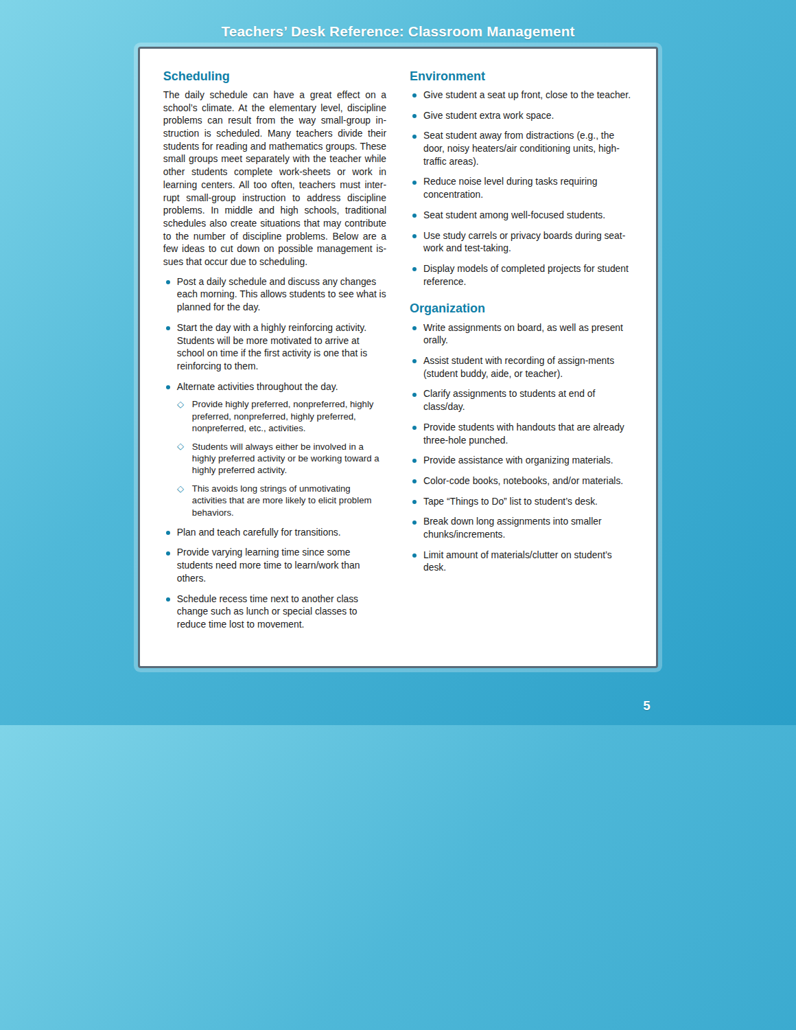Teachers’ Desk Reference: Classroom Management
Scheduling
The daily schedule can have a great effect on a school’s climate. At the elementary level, discipline problems can result from the way small-group instruction is scheduled. Many teachers divide their students for reading and mathematics groups. These small groups meet separately with the teacher while other students complete work-sheets or work in learning centers. All too often, teachers must interrupt small-group instruction to address discipline problems. In middle and high schools, traditional schedules also create situations that may contribute to the number of discipline problems. Below are a few ideas to cut down on possible management issues that occur due to scheduling.
Post a daily schedule and discuss any changes each morning. This allows students to see what is planned for the day.
Start the day with a highly reinforcing activity. Students will be more motivated to arrive at school on time if the first activity is one that is reinforcing to them.
Alternate activities throughout the day.
Provide highly preferred, nonpreferred, highly preferred, nonpreferred, highly preferred, nonpreferred, etc., activities.
Students will always either be involved in a highly preferred activity or be working toward a highly preferred activity.
This avoids long strings of unmotivating activities that are more likely to elicit problem behaviors.
Plan and teach carefully for transitions.
Provide varying learning time since some students need more time to learn/work than others.
Schedule recess time next to another class change such as lunch or special classes to reduce time lost to movement.
Environment
Give student a seat up front, close to the teacher.
Give student extra work space.
Seat student away from distractions (e.g., the door, noisy heaters/air conditioning units, high-traffic areas).
Reduce noise level during tasks requiring concentration.
Seat student among well-focused students.
Use study carrels or privacy boards during seatwork and test-taking.
Display models of completed projects for student reference.
Organization
Write assignments on board, as well as present orally.
Assist student with recording of assign-ments (student buddy, aide, or teacher).
Clarify assignments to students at end of class/day.
Provide students with handouts that are already three-hole punched.
Provide assistance with organizing materials.
Color-code books, notebooks, and/or materials.
Tape “Things to Do” list to student’s desk.
Break down long assignments into smaller chunks/increments.
Limit amount of materials/clutter on student’s desk.
5